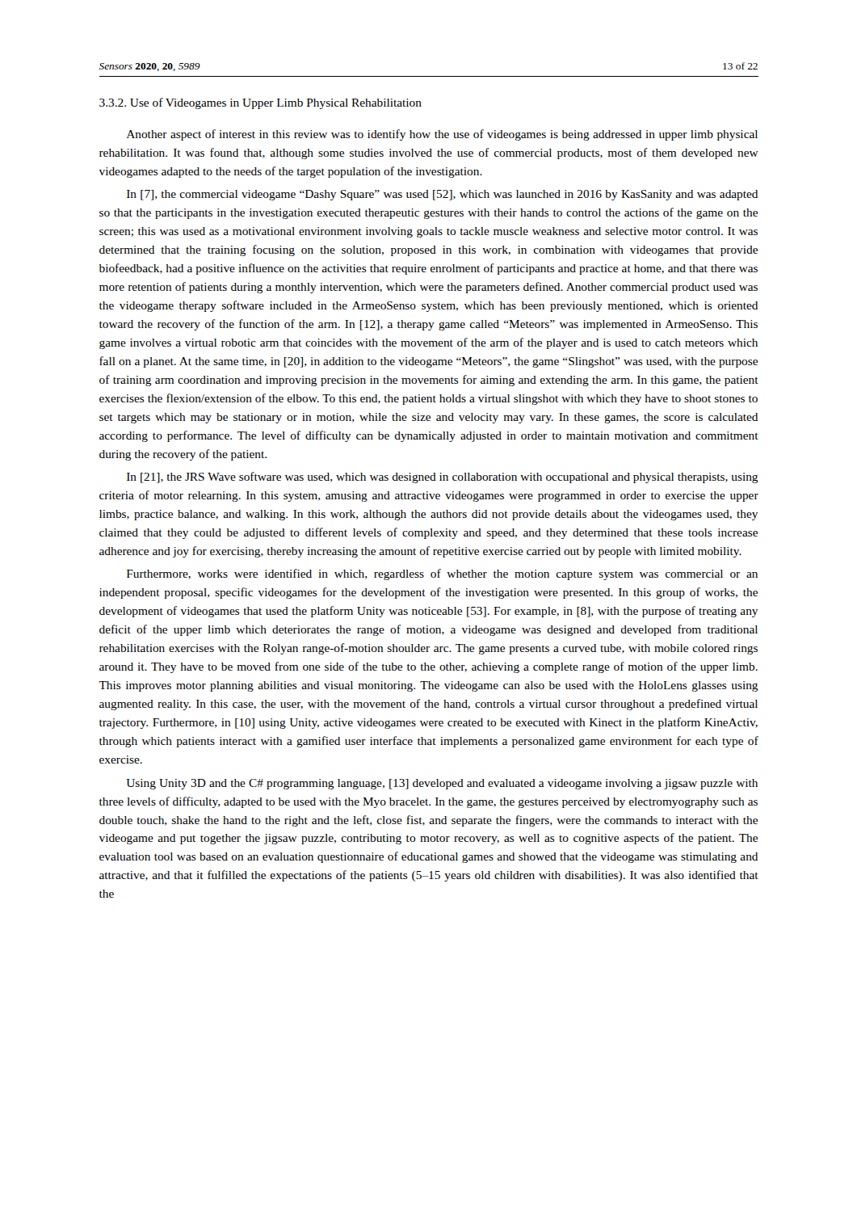Sensors 2020, 20, 5989 13 of 22
3.3.2. Use of Videogames in Upper Limb Physical Rehabilitation
Another aspect of interest in this review was to identify how the use of videogames is being addressed in upper limb physical rehabilitation. It was found that, although some studies involved the use of commercial products, most of them developed new videogames adapted to the needs of the target population of the investigation.
In [7], the commercial videogame “Dashy Square” was used [52], which was launched in 2016 by KasSanity and was adapted so that the participants in the investigation executed therapeutic gestures with their hands to control the actions of the game on the screen; this was used as a motivational environment involving goals to tackle muscle weakness and selective motor control. It was determined that the training focusing on the solution, proposed in this work, in combination with videogames that provide biofeedback, had a positive influence on the activities that require enrolment of participants and practice at home, and that there was more retention of patients during a monthly intervention, which were the parameters defined. Another commercial product used was the videogame therapy software included in the ArmeoSenso system, which has been previously mentioned, which is oriented toward the recovery of the function of the arm. In [12], a therapy game called “Meteors” was implemented in ArmeoSenso. This game involves a virtual robotic arm that coincides with the movement of the arm of the player and is used to catch meteors which fall on a planet. At the same time, in [20], in addition to the videogame “Meteors”, the game “Slingshot” was used, with the purpose of training arm coordination and improving precision in the movements for aiming and extending the arm. In this game, the patient exercises the flexion/extension of the elbow. To this end, the patient holds a virtual slingshot with which they have to shoot stones to set targets which may be stationary or in motion, while the size and velocity may vary. In these games, the score is calculated according to performance. The level of difficulty can be dynamically adjusted in order to maintain motivation and commitment during the recovery of the patient.
In [21], the JRS Wave software was used, which was designed in collaboration with occupational and physical therapists, using criteria of motor relearning. In this system, amusing and attractive videogames were programmed in order to exercise the upper limbs, practice balance, and walking. In this work, although the authors did not provide details about the videogames used, they claimed that they could be adjusted to different levels of complexity and speed, and they determined that these tools increase adherence and joy for exercising, thereby increasing the amount of repetitive exercise carried out by people with limited mobility.
Furthermore, works were identified in which, regardless of whether the motion capture system was commercial or an independent proposal, specific videogames for the development of the investigation were presented. In this group of works, the development of videogames that used the platform Unity was noticeable [53]. For example, in [8], with the purpose of treating any deficit of the upper limb which deteriorates the range of motion, a videogame was designed and developed from traditional rehabilitation exercises with the Rolyan range-of-motion shoulder arc. The game presents a curved tube, with mobile colored rings around it. They have to be moved from one side of the tube to the other, achieving a complete range of motion of the upper limb. This improves motor planning abilities and visual monitoring. The videogame can also be used with the HoloLens glasses using augmented reality. In this case, the user, with the movement of the hand, controls a virtual cursor throughout a predefined virtual trajectory. Furthermore, in [10] using Unity, active videogames were created to be executed with Kinect in the platform KineActiv, through which patients interact with a gamified user interface that implements a personalized game environment for each type of exercise.
Using Unity 3D and the C# programming language, [13] developed and evaluated a videogame involving a jigsaw puzzle with three levels of difficulty, adapted to be used with the Myo bracelet. In the game, the gestures perceived by electromyography such as double touch, shake the hand to the right and the left, close fist, and separate the fingers, were the commands to interact with the videogame and put together the jigsaw puzzle, contributing to motor recovery, as well as to cognitive aspects of the patient. The evaluation tool was based on an evaluation questionnaire of educational games and showed that the videogame was stimulating and attractive, and that it fulfilled the expectations of the patients (5–15 years old children with disabilities). It was also identified that the